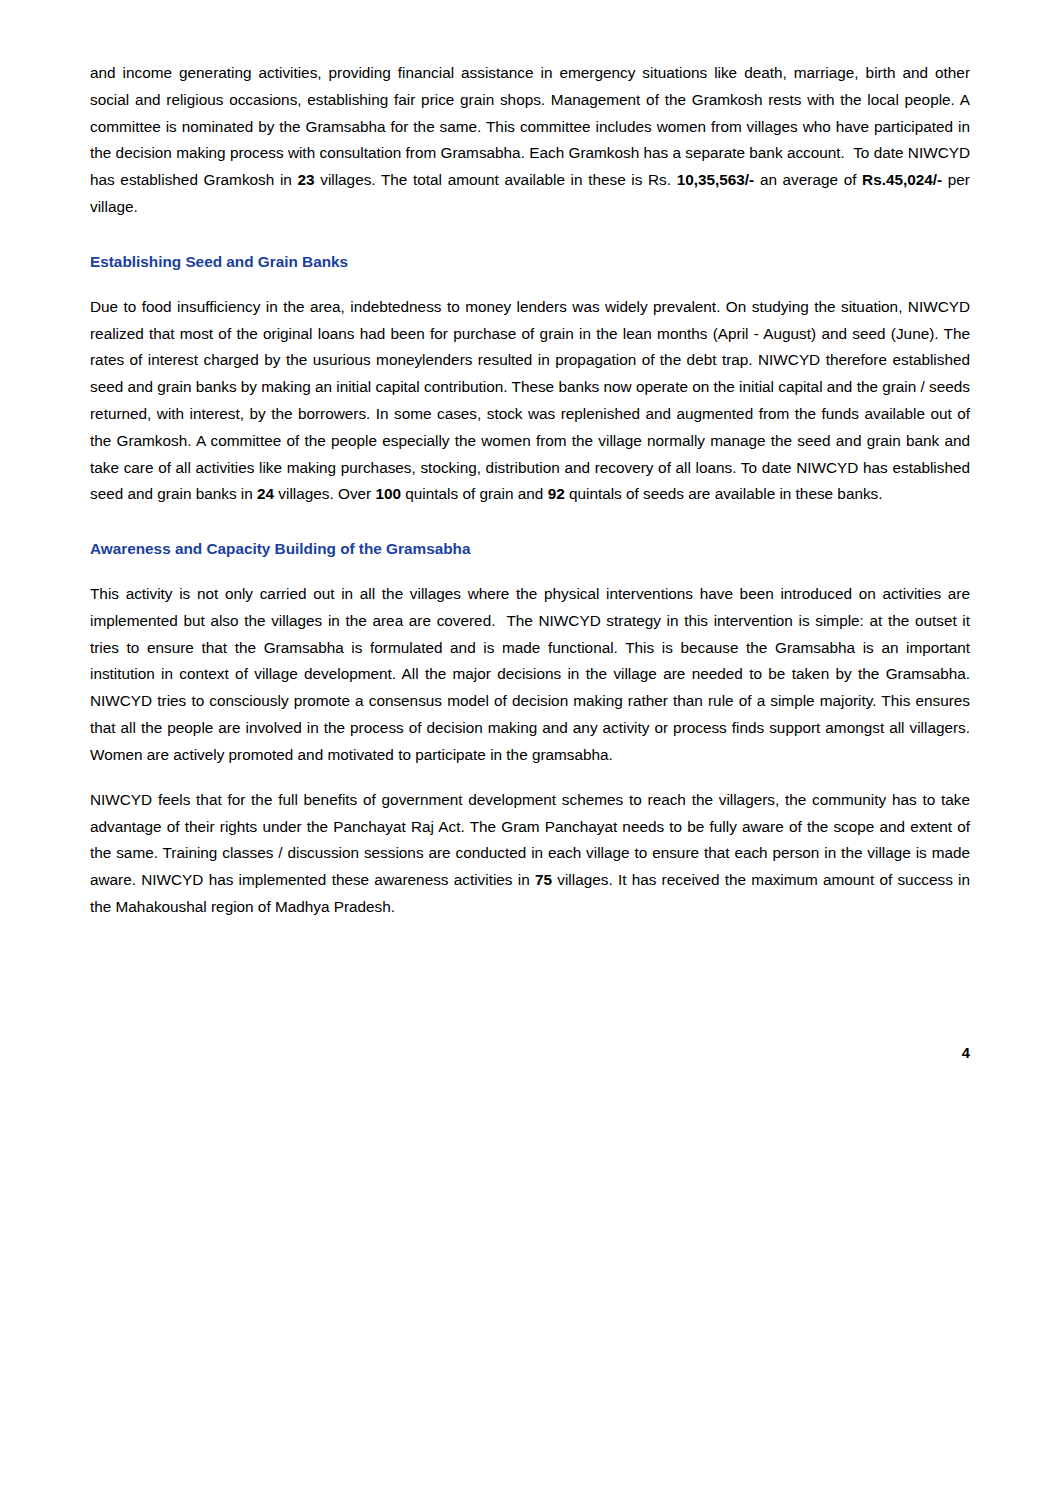and income generating activities, providing financial assistance in emergency situations like death, marriage, birth and other social and religious occasions, establishing fair price grain shops. Management of the Gramkosh rests with the local people. A committee is nominated by the Gramsabha for the same. This committee includes women from villages who have participated in the decision making process with consultation from Gramsabha. Each Gramkosh has a separate bank account. To date NIWCYD has established Gramkosh in 23 villages. The total amount available in these is Rs. 10,35,563/- an average of Rs.45,024/- per village.
Establishing Seed and Grain Banks
Due to food insufficiency in the area, indebtedness to money lenders was widely prevalent. On studying the situation, NIWCYD realized that most of the original loans had been for purchase of grain in the lean months (April - August) and seed (June). The rates of interest charged by the usurious moneylenders resulted in propagation of the debt trap. NIWCYD therefore established seed and grain banks by making an initial capital contribution. These banks now operate on the initial capital and the grain / seeds returned, with interest, by the borrowers. In some cases, stock was replenished and augmented from the funds available out of the Gramkosh. A committee of the people especially the women from the village normally manage the seed and grain bank and take care of all activities like making purchases, stocking, distribution and recovery of all loans. To date NIWCYD has established seed and grain banks in 24 villages. Over 100 quintals of grain and 92 quintals of seeds are available in these banks.
Awareness and Capacity Building of the Gramsabha
This activity is not only carried out in all the villages where the physical interventions have been introduced on activities are implemented but also the villages in the area are covered. The NIWCYD strategy in this intervention is simple: at the outset it tries to ensure that the Gramsabha is formulated and is made functional. This is because the Gramsabha is an important institution in context of village development. All the major decisions in the village are needed to be taken by the Gramsabha. NIWCYD tries to consciously promote a consensus model of decision making rather than rule of a simple majority. This ensures that all the people are involved in the process of decision making and any activity or process finds support amongst all villagers. Women are actively promoted and motivated to participate in the gramsabha.
NIWCYD feels that for the full benefits of government development schemes to reach the villagers, the community has to take advantage of their rights under the Panchayat Raj Act. The Gram Panchayat needs to be fully aware of the scope and extent of the same. Training classes / discussion sessions are conducted in each village to ensure that each person in the village is made aware. NIWCYD has implemented these awareness activities in 75 villages. It has received the maximum amount of success in the Mahakoushal region of Madhya Pradesh.
4